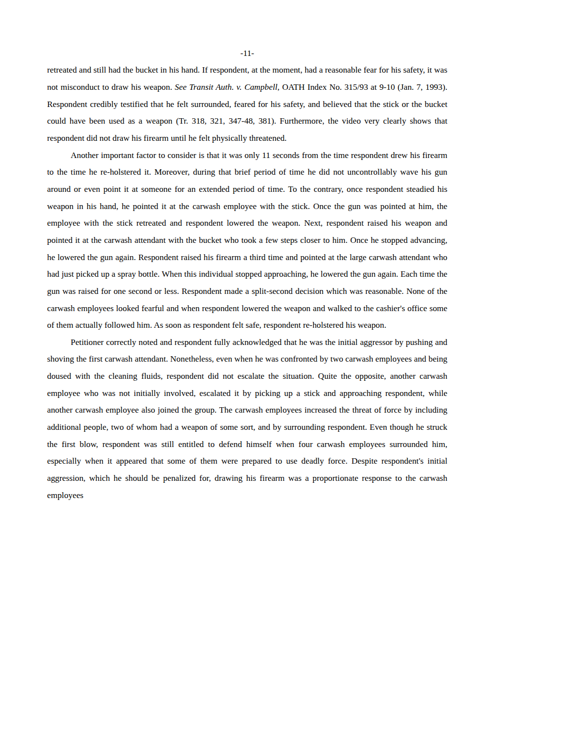-11-
retreated and still had the bucket in his hand. If respondent, at the moment, had a reasonable fear for his safety, it was not misconduct to draw his weapon. See Transit Auth. v. Campbell, OATH Index No. 315/93 at 9-10 (Jan. 7, 1993). Respondent credibly testified that he felt surrounded, feared for his safety, and believed that the stick or the bucket could have been used as a weapon (Tr. 318, 321, 347-48, 381). Furthermore, the video very clearly shows that respondent did not draw his firearm until he felt physically threatened.
Another important factor to consider is that it was only 11 seconds from the time respondent drew his firearm to the time he re-holstered it. Moreover, during that brief period of time he did not uncontrollably wave his gun around or even point it at someone for an extended period of time. To the contrary, once respondent steadied his weapon in his hand, he pointed it at the carwash employee with the stick. Once the gun was pointed at him, the employee with the stick retreated and respondent lowered the weapon. Next, respondent raised his weapon and pointed it at the carwash attendant with the bucket who took a few steps closer to him. Once he stopped advancing, he lowered the gun again. Respondent raised his firearm a third time and pointed at the large carwash attendant who had just picked up a spray bottle. When this individual stopped approaching, he lowered the gun again. Each time the gun was raised for one second or less. Respondent made a split-second decision which was reasonable. None of the carwash employees looked fearful and when respondent lowered the weapon and walked to the cashier's office some of them actually followed him. As soon as respondent felt safe, respondent re-holstered his weapon.
Petitioner correctly noted and respondent fully acknowledged that he was the initial aggressor by pushing and shoving the first carwash attendant. Nonetheless, even when he was confronted by two carwash employees and being doused with the cleaning fluids, respondent did not escalate the situation. Quite the opposite, another carwash employee who was not initially involved, escalated it by picking up a stick and approaching respondent, while another carwash employee also joined the group. The carwash employees increased the threat of force by including additional people, two of whom had a weapon of some sort, and by surrounding respondent. Even though he struck the first blow, respondent was still entitled to defend himself when four carwash employees surrounded him, especially when it appeared that some of them were prepared to use deadly force. Despite respondent's initial aggression, which he should be penalized for, drawing his firearm was a proportionate response to the carwash employees